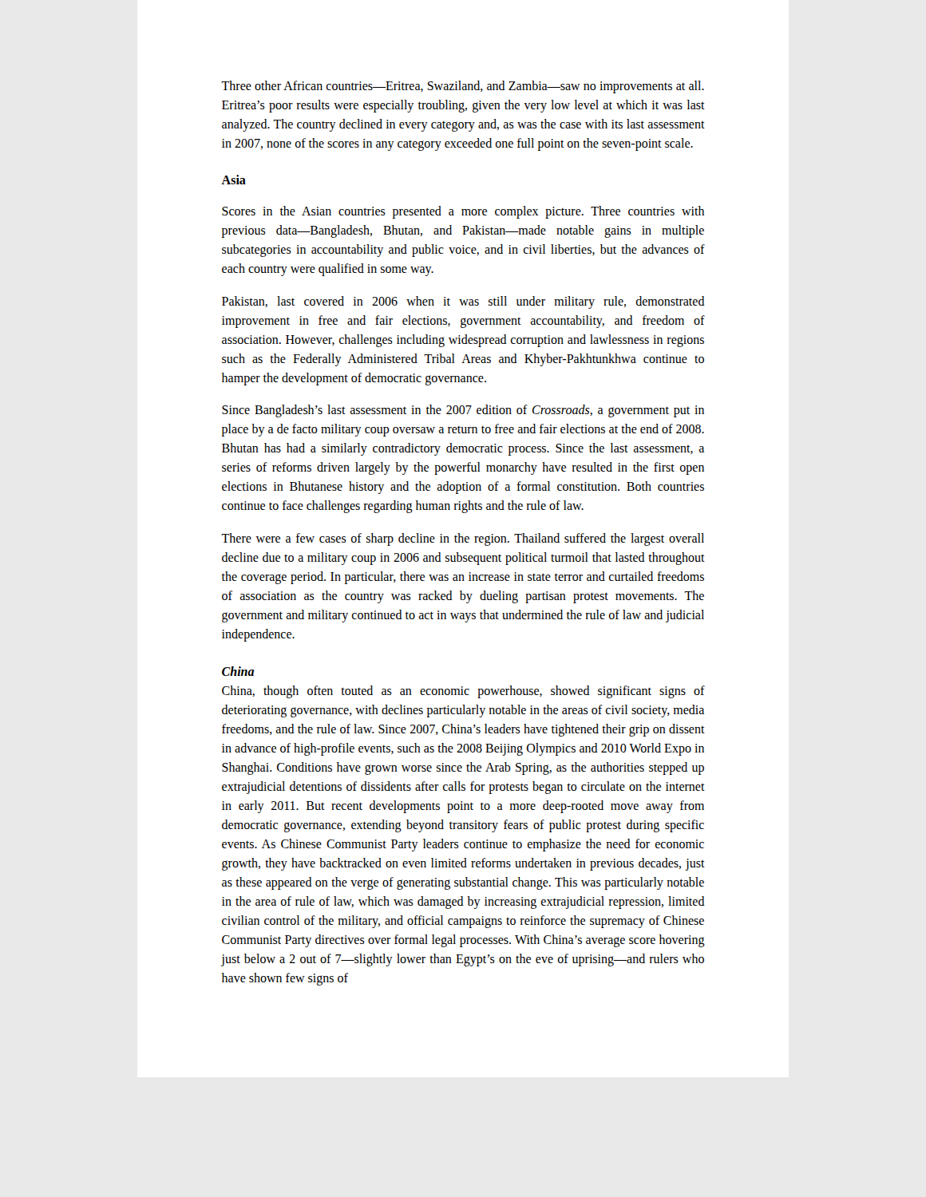Three other African countries—Eritrea, Swaziland, and Zambia—saw no improvements at all. Eritrea’s poor results were especially troubling, given the very low level at which it was last analyzed. The country declined in every category and, as was the case with its last assessment in 2007, none of the scores in any category exceeded one full point on the seven-point scale.
Asia
Scores in the Asian countries presented a more complex picture. Three countries with previous data—Bangladesh, Bhutan, and Pakistan—made notable gains in multiple subcategories in accountability and public voice, and in civil liberties, but the advances of each country were qualified in some way.
Pakistan, last covered in 2006 when it was still under military rule, demonstrated improvement in free and fair elections, government accountability, and freedom of association. However, challenges including widespread corruption and lawlessness in regions such as the Federally Administered Tribal Areas and Khyber-Pakhtunkhwa continue to hamper the development of democratic governance.
Since Bangladesh’s last assessment in the 2007 edition of Crossroads, a government put in place by a de facto military coup oversaw a return to free and fair elections at the end of 2008. Bhutan has had a similarly contradictory democratic process. Since the last assessment, a series of reforms driven largely by the powerful monarchy have resulted in the first open elections in Bhutanese history and the adoption of a formal constitution. Both countries continue to face challenges regarding human rights and the rule of law.
There were a few cases of sharp decline in the region. Thailand suffered the largest overall decline due to a military coup in 2006 and subsequent political turmoil that lasted throughout the coverage period. In particular, there was an increase in state terror and curtailed freedoms of association as the country was racked by dueling partisan protest movements. The government and military continued to act in ways that undermined the rule of law and judicial independence.
China
China, though often touted as an economic powerhouse, showed significant signs of deteriorating governance, with declines particularly notable in the areas of civil society, media freedoms, and the rule of law. Since 2007, China’s leaders have tightened their grip on dissent in advance of high-profile events, such as the 2008 Beijing Olympics and 2010 World Expo in Shanghai. Conditions have grown worse since the Arab Spring, as the authorities stepped up extrajudicial detentions of dissidents after calls for protests began to circulate on the internet in early 2011. But recent developments point to a more deep-rooted move away from democratic governance, extending beyond transitory fears of public protest during specific events. As Chinese Communist Party leaders continue to emphasize the need for economic growth, they have backtracked on even limited reforms undertaken in previous decades, just as these appeared on the verge of generating substantial change. This was particularly notable in the area of rule of law, which was damaged by increasing extrajudicial repression, limited civilian control of the military, and official campaigns to reinforce the supremacy of Chinese Communist Party directives over formal legal processes. With China’s average score hovering just below a 2 out of 7—slightly lower than Egypt’s on the eve of uprising—and rulers who have shown few signs of